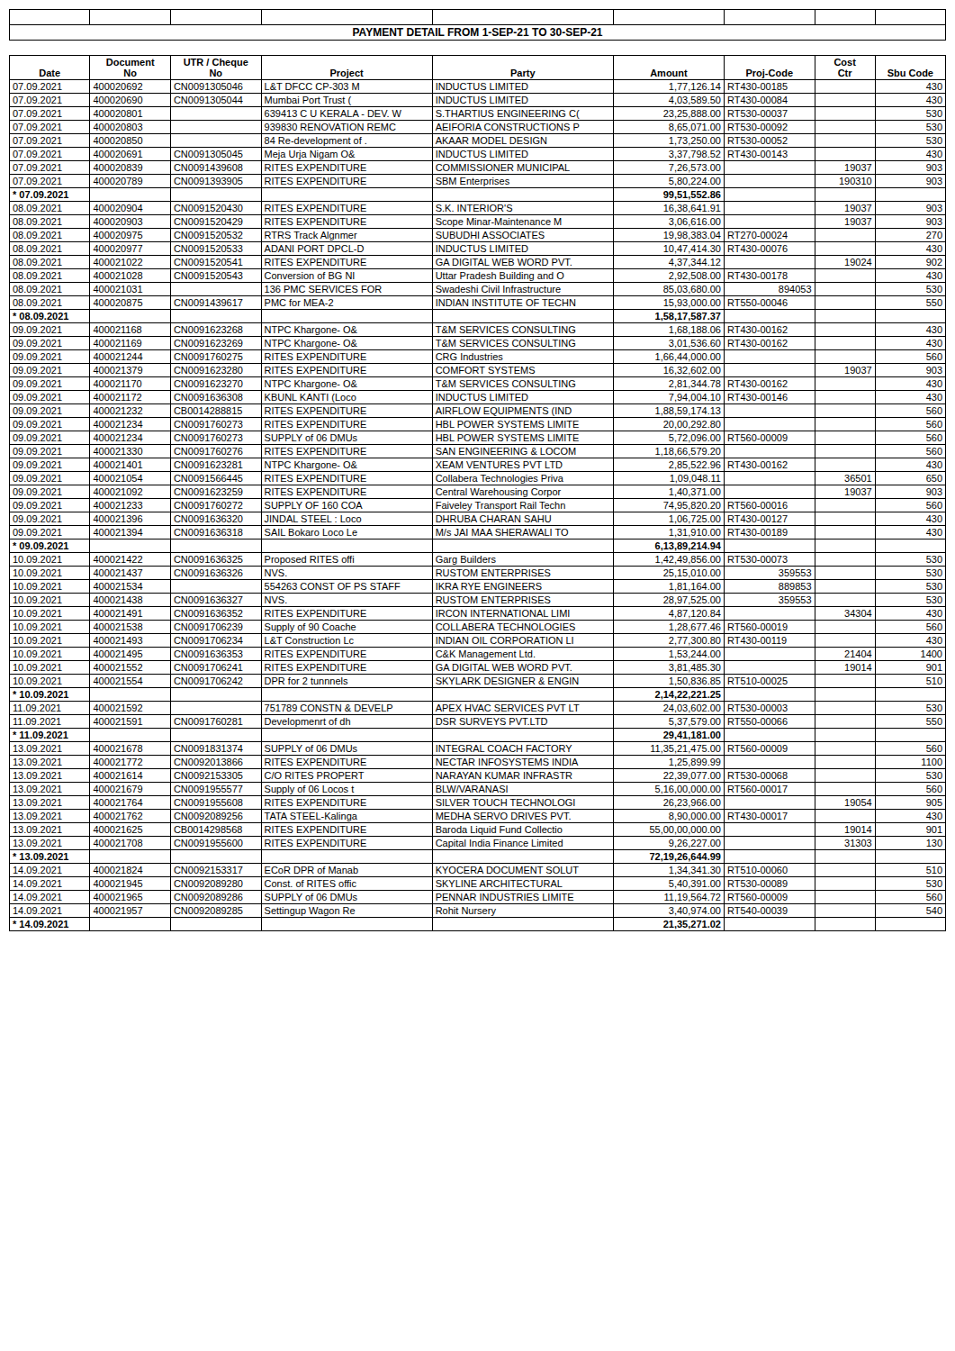| PAYMENT DETAIL FROM 1-SEP-21 TO 30-SEP-21 |
| Date | Document No | UTR / Cheque No | Project | Party | Amount | Proj-Code | Cost Ctr | Sbu Code |
| 07.09.2021 | 400020692 | CN0091305046 | L&T DFCC CP-303 M | INDUCTUS LIMITED | 1,77,126.14 | RT430-00185 | | 430 |
| 07.09.2021 | 400020690 | CN0091305044 | Mumbai Port Trust ( | INDUCTUS LIMITED | 4,03,589.50 | RT430-00084 | | 430 |
| 07.09.2021 | 400020801 | | 639413 C U KERALA - DEV. W | S.THARTIUS ENGINEERING C( | 23,25,888.00 | RT530-00037 | | 530 |
| 07.09.2021 | 400020803 | | 939830 RENOVATION REMC | AEIFORIA CONSTRUCTIONS P | 8,65,071.00 | RT530-00092 | | 530 |
| 07.09.2021 | 400020850 | | 84 Re-development of . | AKAAR MODEL DESIGN | 1,73,250.00 | RT530-00052 | | 530 |
| 07.09.2021 | 400020691 | CN0091305045 | Meja Urja Nigam O& | INDUCTUS LIMITED | 3,37,798.52 | RT430-00143 | | 430 |
| 07.09.2021 | 400020839 | CN0091439608 | RITES EXPENDITURE | COMMISSIONER MUNICIPAL | 7,26,573.00 | | 19037 | 903 |
| 07.09.2021 | 400020789 | CN0091393905 | RITES EXPENDITURE | SBM Enterprises | 5,80,224.00 | | 190310 | 903 |
| * 07.09.2021 | | | | | 99,51,552.86 | | | |
| 08.09.2021 | 400020904 | CN0091520430 | RITES EXPENDITURE | S.K. INTERIOR'S | 16,38,641.91 | | 19037 | 903 |
| 08.09.2021 | 400020903 | CN0091520429 | RITES EXPENDITURE | Scope Minar-Maintenance M | 3,06,616.00 | | 19037 | 903 |
| 08.09.2021 | 400020975 | CN0091520532 | RTRS Track Algnmer | SUBUDHI ASSOCIATES | 19,98,383.04 | RT270-00024 | | 270 |
| 08.09.2021 | 400020977 | CN0091520533 | ADANI PORT DPCL-D | INDUCTUS LIMITED | 10,47,414.30 | RT430-00076 | | 430 |
| 08.09.2021 | 400021022 | CN0091520541 | RITES EXPENDITURE | GA DIGITAL WEB WORD PVT. | 4,37,344.12 | | 19024 | 902 |
| 08.09.2021 | 400021028 | CN0091520543 | Conversion of BG NI | Uttar Pradesh Building and O | 2,92,508.00 | RT430-00178 | | 430 |
| 08.09.2021 | 400021031 | | 136 PMC SERVICES FOR | Swadeshi Civil Infrastructure | 85,03,680.00 | 894053 | | 530 |
| 08.09.2021 | 400020875 | CN0091439617 | PMC for MEA-2 | INDIAN INSTITUTE OF TECHN | 15,93,000.00 | RT550-00046 | | 550 |
| * 08.09.2021 | | | | | 1,58,17,587.37 | | | |
| 09.09.2021 | 400021168 | CN0091623268 | NTPC Khargone- O& | T&M SERVICES CONSULTING | 1,68,188.06 | RT430-00162 | | 430 |
| 09.09.2021 | 400021169 | CN0091623269 | NTPC Khargone- O& | T&M SERVICES CONSULTING | 3,01,536.60 | RT430-00162 | | 430 |
| 09.09.2021 | 400021244 | CN0091760275 | RITES EXPENDITURE | CRG Industries | 1,66,44,000.00 | | | 560 |
| 09.09.2021 | 400021379 | CN0091623280 | RITES EXPENDITURE | COMFORT SYSTEMS | 16,32,602.00 | | 19037 | 903 |
| 09.09.2021 | 400021170 | CN0091623270 | NTPC Khargone- O& | T&M SERVICES CONSULTING | 2,81,344.78 | RT430-00162 | | 430 |
| 09.09.2021 | 400021172 | CN0091636308 | KBUNL KANTI (Loco | INDUCTUS LIMITED | 7,94,004.10 | RT430-00146 | | 430 |
| 09.09.2021 | 400021232 | CB0014288815 | RITES EXPENDITURE | AIRFLOW EQUIPMENTS (IND | 1,88,59,174.13 | | | 560 |
| 09.09.2021 | 400021234 | CN0091760273 | RITES EXPENDITURE | HBL POWER SYSTEMS LIMITE | 20,00,292.80 | | | 560 |
| 09.09.2021 | 400021234 | CN0091760273 | SUPPLY of 06 DMUs | HBL POWER SYSTEMS LIMITE | 5,72,096.00 | RT560-00009 | | 560 |
| 09.09.2021 | 400021330 | CN0091760276 | RITES EXPENDITURE | SAN ENGINEERING & LOCOM | 1,18,66,579.20 | | | 560 |
| 09.09.2021 | 400021401 | CN0091623281 | NTPC Khargone- O& | XEAM VENTURES PVT LTD | 2,85,522.96 | RT430-00162 | | 430 |
| 09.09.2021 | 400021054 | CN0091566445 | RITES EXPENDITURE | Collabera Technologies Priva | 1,09,048.11 | | 36501 | 650 |
| 09.09.2021 | 400021092 | CN0091623259 | RITES EXPENDITURE | Central Warehousing Corpor | 1,40,371.00 | | 19037 | 903 |
| 09.09.2021 | 400021233 | CN0091760272 | SUPPLY OF 160 COA | Faiveley Transport Rail Techn | 74,95,820.20 | RT560-00016 | | 560 |
| 09.09.2021 | 400021396 | CN0091636320 | JINDAL STEEL : Loco | DHRUBA CHARAN SAHU | 1,06,725.00 | RT430-00127 | | 430 |
| 09.09.2021 | 400021394 | CN0091636318 | SAIL Bokaro Loco Le | M/s JAI MAA SHERAWALI TO | 1,31,910.00 | RT430-00189 | | 430 |
| * 09.09.2021 | | | | | 6,13,89,214.94 | | | |
| 10.09.2021 | 400021422 | CN0091636325 | Proposed RITES offi | Garg Builders | 1,42,49,856.00 | RT530-00073 | | 530 |
| 10.09.2021 | 400021437 | CN0091636326 | NVS. | RUSTOM ENTERPRISES | 25,15,010.00 | 359553 | | 530 |
| 10.09.2021 | 400021534 | | 554263 CONST OF PS STAFF | IKRA RYE ENGINEERS | 1,81,164.00 | 889853 | | 530 |
| 10.09.2021 | 400021438 | CN0091636327 | NVS. | RUSTOM ENTERPRISES | 28,97,525.00 | 359553 | | 530 |
| 10.09.2021 | 400021491 | CN0091636352 | RITES EXPENDITURE | IRCON INTERNATIONAL LIMI | 4,87,120.84 | | 34304 | 430 |
| 10.09.2021 | 400021538 | CN0091706239 | Supply of 90 Coache | COLLABERA TECHNOLOGIES | 1,28,677.46 | RT560-00019 | | 560 |
| 10.09.2021 | 400021493 | CN0091706234 | L&T Construction Lc | INDIAN OIL CORPORATION LI | 2,77,300.80 | RT430-00119 | | 430 |
| 10.09.2021 | 400021495 | CN0091636353 | RITES EXPENDITURE | C&K Management Ltd. | 1,53,244.00 | | 21404 | 1400 |
| 10.09.2021 | 400021552 | CN0091706241 | RITES EXPENDITURE | GA DIGITAL WEB WORD PVT. | 3,81,485.30 | | 19014 | 901 |
| 10.09.2021 | 400021554 | CN0091706242 | DPR for 2 tunnnels | SKYLARK DESIGNER & ENGIN | 1,50,836.85 | RT510-00025 | | 510 |
| * 10.09.2021 | | | | | 2,14,22,221.25 | | | |
| 11.09.2021 | 400021592 | | 751789 CONSTN & DEVELP | APEX HVAC SERVICES PVT LT | 24,03,602.00 | RT530-00003 | | 530 |
| 11.09.2021 | 400021591 | CN0091760281 | Developmenrt of dh | DSR SURVEYS PVT.LTD | 5,37,579.00 | RT550-00066 | | 550 |
| * 11.09.2021 | | | | | 29,41,181.00 | | | |
| 13.09.2021 | 400021678 | CN0091831374 | SUPPLY of 06 DMUs | INTEGRAL COACH FACTORY | 11,35,21,475.00 | RT560-00009 | | 560 |
| 13.09.2021 | 400021772 | CN0092013866 | RITES EXPENDITURE | NECTAR INFOSYSTEMS INDIA | 1,25,899.99 | | | 1100 |
| 13.09.2021 | 400021614 | CN0092153305 | C/O RITES PROPERT | NARAYAN KUMAR INFRASTR | 22,39,077.00 | RT530-00068 | | 530 |
| 13.09.2021 | 400021679 | CN0091955577 | Supply of 06 Locos t | BLW/VARANASI | 5,16,00,000.00 | RT560-00017 | | 560 |
| 13.09.2021 | 400021764 | CN0091955608 | RITES EXPENDITURE | SILVER TOUCH TECHNOLOGI | 26,23,966.00 | | 19054 | 905 |
| 13.09.2021 | 400021762 | CN0092089256 | TATA STEEL-Kalinga | MEDHA SERVO DRIVES PVT. | 8,90,000.00 | RT430-00017 | | 430 |
| 13.09.2021 | 400021625 | CB0014298568 | RITES EXPENDITURE | Baroda Liquid Fund Collectio | 55,00,00,000.00 | | 19014 | 901 |
| 13.09.2021 | 400021708 | CN0091955600 | RITES EXPENDITURE | Capital India Finance Limited | 9,26,227.00 | | 31303 | 130 |
| * 13.09.2021 | | | | | 72,19,26,644.99 | | | |
| 14.09.2021 | 400021824 | CN0092153317 | ECoR DPR of Manab | KYOCERA DOCUMENT SOLUT | 1,34,341.30 | RT510-00060 | | 510 |
| 14.09.2021 | 400021945 | CN0092089280 | Const. of RITES offic | SKYLINE ARCHITECTURAL | 5,40,391.00 | RT530-00089 | | 530 |
| 14.09.2021 | 400021965 | CN0092089286 | SUPPLY of 06 DMUs | PENNAR INDUSTRIES LIMITE | 11,19,564.72 | RT560-00009 | | 560 |
| 14.09.2021 | 400021957 | CN0092089285 | Settingup Wagon Re | Rohit Nursery | 3,40,974.00 | RT540-00039 | | 540 |
| * 14.09.2021 | | | | | 21,35,271.02 | | | |